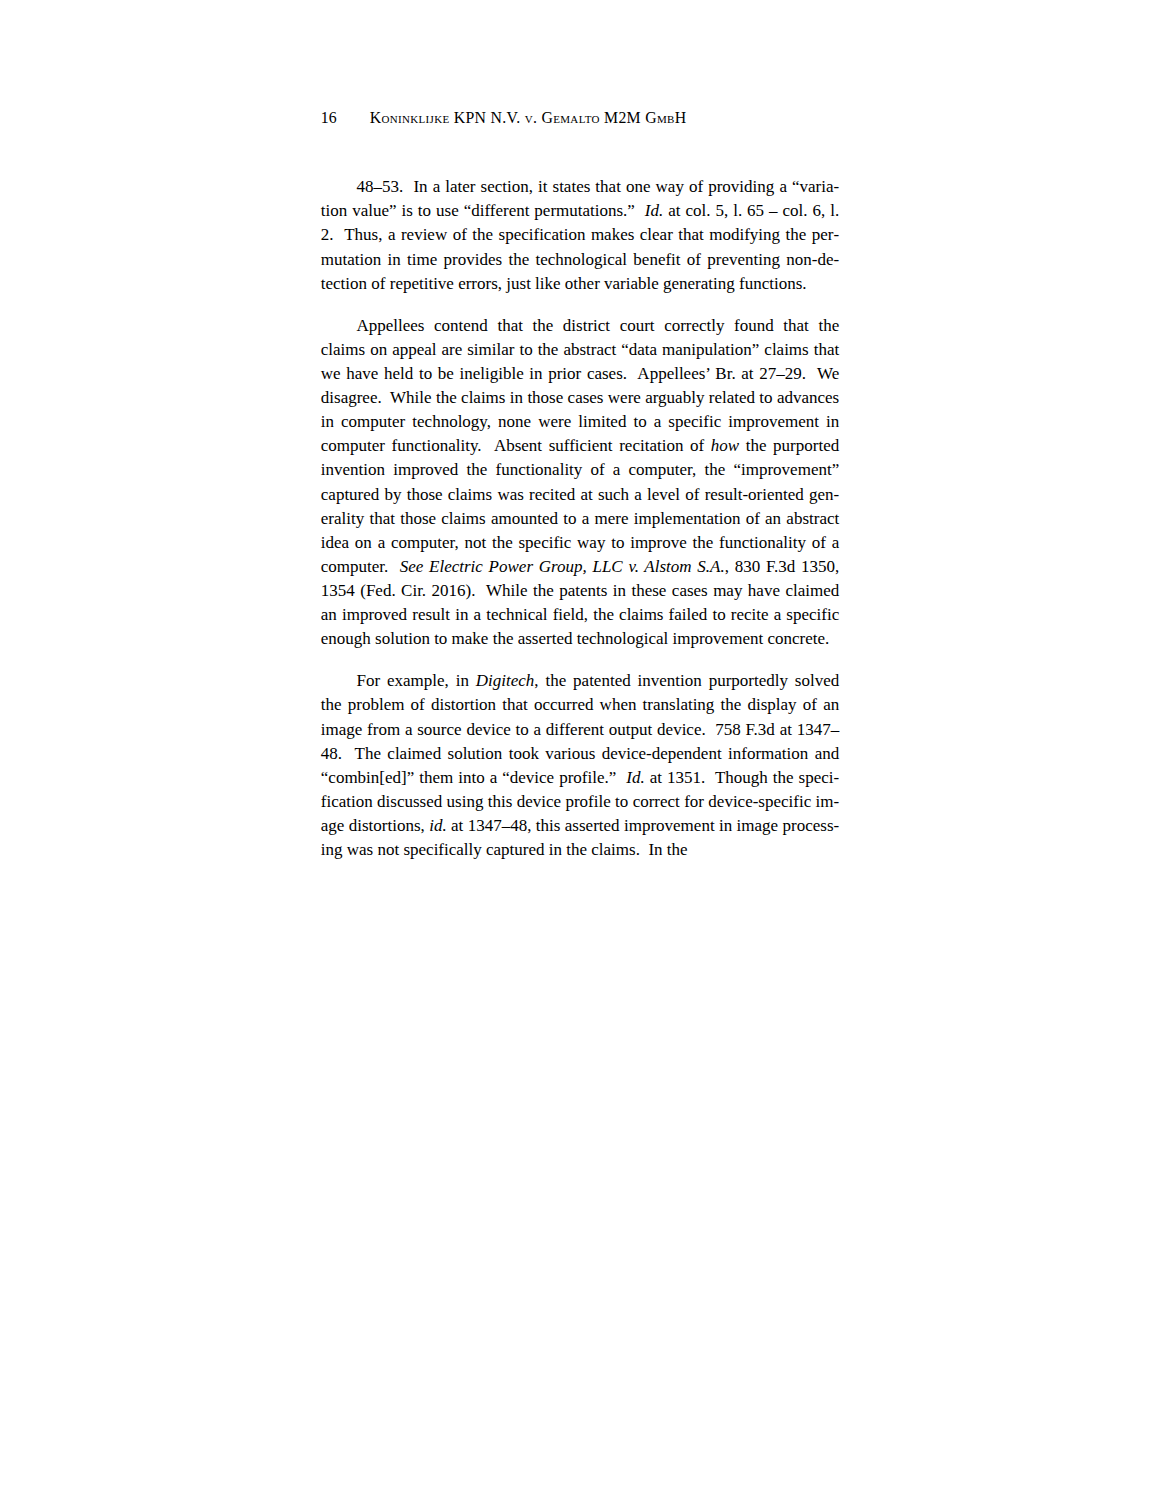16 Koninklijke KPN N.V. v. Gemalto M2M GmbH
48–53. In a later section, it states that one way of providing a “variation value” is to use “different permutations.” Id. at col. 5, l. 65 – col. 6, l. 2. Thus, a review of the specification makes clear that modifying the permutation in time provides the technological benefit of preventing non-detection of repetitive errors, just like other variable generating functions.
Appellees contend that the district court correctly found that the claims on appeal are similar to the abstract “data manipulation” claims that we have held to be ineligible in prior cases. Appellees’ Br. at 27–29. We disagree. While the claims in those cases were arguably related to advances in computer technology, none were limited to a specific improvement in computer functionality. Absent sufficient recitation of how the purported invention improved the functionality of a computer, the “improvement” captured by those claims was recited at such a level of result-oriented generality that those claims amounted to a mere implementation of an abstract idea on a computer, not the specific way to improve the functionality of a computer. See Electric Power Group, LLC v. Alstom S.A., 830 F.3d 1350, 1354 (Fed. Cir. 2016). While the patents in these cases may have claimed an improved result in a technical field, the claims failed to recite a specific enough solution to make the asserted technological improvement concrete.
For example, in Digitech, the patented invention purportedly solved the problem of distortion that occurred when translating the display of an image from a source device to a different output device. 758 F.3d at 1347–48. The claimed solution took various device-dependent information and “combin[ed]” them into a “device profile.” Id. at 1351. Though the specification discussed using this device profile to correct for device-specific image distortions, id. at 1347–48, this asserted improvement in image processing was not specifically captured in the claims. In the